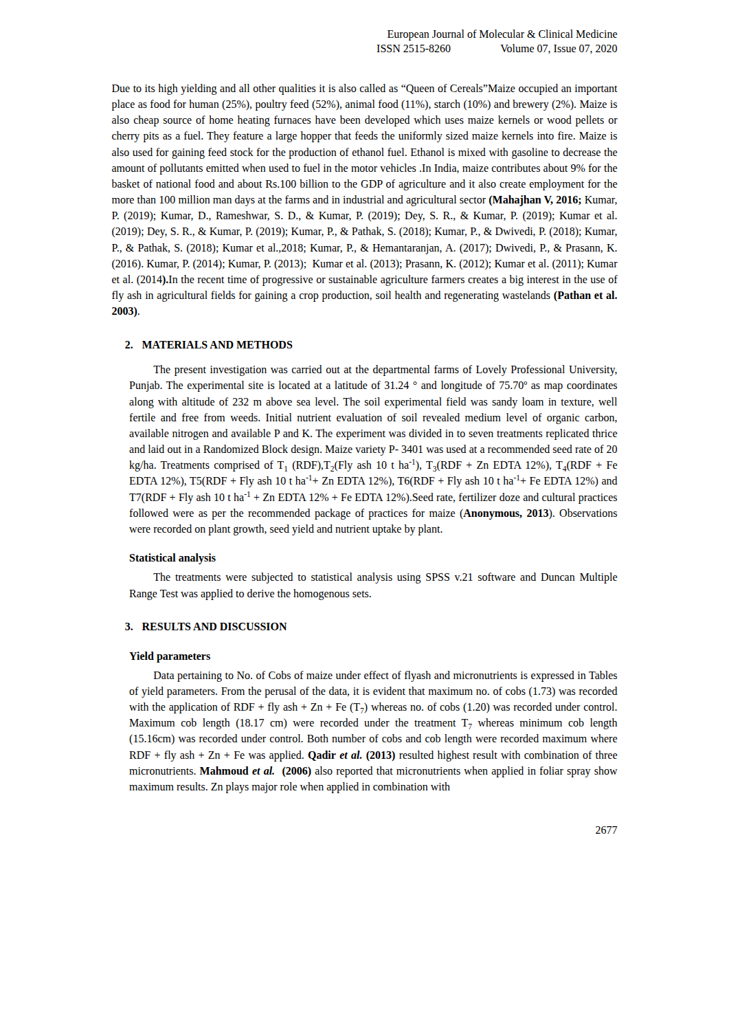European Journal of Molecular & Clinical Medicine ISSN 2515-8260 Volume 07, Issue 07, 2020
Due to its high yielding and all other qualities it is also called as “Queen of Cereals”Maize occupied an important place as food for human (25%), poultry feed (52%), animal food (11%), starch (10%) and brewery (2%). Maize is also cheap source of home heating furnaces have been developed which uses maize kernels or wood pellets or cherry pits as a fuel. They feature a large hopper that feeds the uniformly sized maize kernels into fire. Maize is also used for gaining feed stock for the production of ethanol fuel. Ethanol is mixed with gasoline to decrease the amount of pollutants emitted when used to fuel in the motor vehicles .In India, maize contributes about 9% for the basket of national food and about Rs.100 billion to the GDP of agriculture and it also create employment for the more than 100 million man days at the farms and in industrial and agricultural sector (Mahajhan V, 2016; Kumar, P. (2019); Kumar, D., Rameshwar, S. D., & Kumar, P. (2019); Dey, S. R., & Kumar, P. (2019); Kumar et al. (2019); Dey, S. R., & Kumar, P. (2019); Kumar, P., & Pathak, S. (2018); Kumar, P., & Dwivedi, P. (2018); Kumar, P., & Pathak, S. (2018); Kumar et al.,2018; Kumar, P., & Hemantaranjan, A. (2017); Dwivedi, P., & Prasann, K. (2016). Kumar, P. (2014); Kumar, P. (2013); Kumar et al. (2013); Prasann, K. (2012); Kumar et al. (2011); Kumar et al. (2014). In the recent time of progressive or sustainable agriculture farmers creates a big interest in the use of fly ash in agricultural fields for gaining a crop production, soil health and regenerating wastelands (Pathan et al. 2003).
2. MATERIALS AND METHODS
The present investigation was carried out at the departmental farms of Lovely Professional University, Punjab. The experimental site is located at a latitude of 31.24 ° and longitude of 75.70º as map coordinates along with altitude of 232 m above sea level. The soil experimental field was sandy loam in texture, well fertile and free from weeds. Initial nutrient evaluation of soil revealed medium level of organic carbon, available nitrogen and available P and K. The experiment was divided in to seven treatments replicated thrice and laid out in a Randomized Block design. Maize variety P- 3401 was used at a recommended seed rate of 20 kg/ha. Treatments comprised of T1 (RDF),T2(Fly ash 10 t ha-1), T3(RDF + Zn EDTA 12%), T4(RDF + Fe EDTA 12%), T5(RDF + Fly ash 10 t ha-1+ Zn EDTA 12%), T6(RDF + Fly ash 10 t ha-1+ Fe EDTA 12%) and T7(RDF + Fly ash 10 t ha-1 + Zn EDTA 12% + Fe EDTA 12%).Seed rate, fertilizer doze and cultural practices followed were as per the recommended package of practices for maize (Anonymous, 2013). Observations were recorded on plant growth, seed yield and nutrient uptake by plant.
Statistical analysis
The treatments were subjected to statistical analysis using SPSS v.21 software and Duncan Multiple Range Test was applied to derive the homogenous sets.
3. RESULTS AND DISCUSSION
Yield parameters
Data pertaining to No. of Cobs of maize under effect of flyash and micronutrients is expressed in Tables of yield parameters. From the perusal of the data, it is evident that maximum no. of cobs (1.73) was recorded with the application of RDF + fly ash + Zn + Fe (T7) whereas no. of cobs (1.20) was recorded under control. Maximum cob length (18.17 cm) were recorded under the treatment T7 whereas minimum cob length (15.16cm) was recorded under control. Both number of cobs and cob length were recorded maximum where RDF + fly ash + Zn + Fe was applied. Qadir et al. (2013) resulted highest result with combination of three micronutrients. Mahmoud et al. (2006) also reported that micronutrients when applied in foliar spray show maximum results. Zn plays major role when applied in combination with
2677